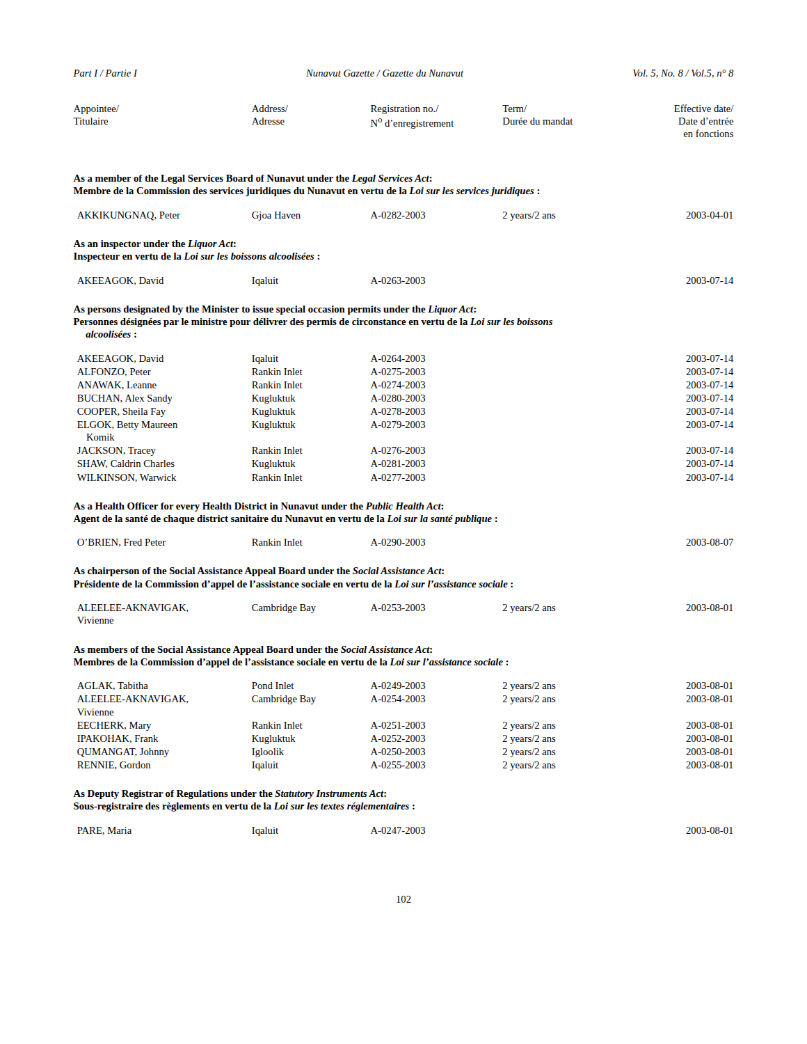Part I / Partie I
Nunavut Gazette / Gazette du Nunavut
Vol. 5, No. 8 / Vol.5, n° 8
| Appointee/ Titulaire | Address/ Adresse | Registration no./ N o d’enregistrement | Term/ Durée du mandat | Effective date/ Date d’entrée en fonctions |
As a member of the Legal Services Board of Nunavut under the Legal Services Act: Membre de la Commission des services juridiques du Nunavut en vertu de la Loi sur les services juridiques :
| AKKIKUNGNAQ, Peter | Gjoa Haven | A-0282-2003 | 2 years/2 ans | 2003-04-01 |
As an inspector under the Liquor Act: Inspecteur en vertu de la Loi sur les boissons alcoolisées :
| AKEEAGOK, David | Iqaluit | A-0263-2003 | | 2003-07-14 |
As persons designated by the Minister to issue special occasion permits under the Liquor Act: Personnes désignées par le ministre pour délivrer des permis de circonstance en vertu de la Loi sur les boissons alcoolisées :
| AKEEAGOK, David | Iqaluit | A-0264-2003 | | 2003-07-14 |
| ALFONZO, Peter | Rankin Inlet | A-0275-2003 | | 2003-07-14 |
| ANAWAK, Leanne | Rankin Inlet | A-0274-2003 | | 2003-07-14 |
| BUCHAN, Alex Sandy | Kugluktuk | A-0280-2003 | | 2003-07-14 |
| COOPER, Sheila Fay | Kugluktuk | A-0278-2003 | | 2003-07-14 |
| ELGOK, Betty Maureen Komik | Kugluktuk | A-0279-2003 | | 2003-07-14 |
| JACKSON, Tracey | Rankin Inlet | A-0276-2003 | | 2003-07-14 |
| SHAW, Caldrin Charles | Kugluktuk | A-0281-2003 | | 2003-07-14 |
| WILKINSON, Warwick | Rankin Inlet | A-0277-2003 | | 2003-07-14 |
As a Health Officer for every Health District in Nunavut under the Public Health Act: Agent de la santé de chaque district sanitaire du Nunavut en vertu de la Loi sur la santé publique :
| O’BRIEN, Fred Peter | Rankin Inlet | A-0290-2003 | | 2003-08-07 |
As chairperson of the Social Assistance Appeal Board under the Social Assistance Act: Présidente de la Commission d’appel de l’assistance sociale en vertu de la Loi sur l’assistance sociale :
| ALEELEE-AKNAVIGAK, Vivienne | Cambridge Bay | A-0253-2003 | 2 years/2 ans | 2003-08-01 |
As members of the Social Assistance Appeal Board under the Social Assistance Act: Membres de la Commission d’appel de l’assistance sociale en vertu de la Loi sur l’assistance sociale :
| AGLAK, Tabitha | Pond Inlet | A-0249-2003 | 2 years/2 ans | 2003-08-01 |
| ALEELEE-AKNAVIGAK, Vivienne | Cambridge Bay | A-0254-2003 | 2 years/2 ans | 2003-08-01 |
| EECHERK, Mary | Rankin Inlet | A-0251-2003 | 2 years/2 ans | 2003-08-01 |
| IPAKOHAK, Frank | Kugluktuk | A-0252-2003 | 2 years/2 ans | 2003-08-01 |
| QUMANGAT, Johnny | Igloolik | A-0250-2003 | 2 years/2 ans | 2003-08-01 |
| RENNIE, Gordon | Iqaluit | A-0255-2003 | 2 years/2 ans | 2003-08-01 |
As Deputy Registrar of Regulations under the Statutory Instruments Act: Sous-registraire des règlements en vertu de la Loi sur les textes réglementaires :
| PARE, Maria | Iqaluit | A-0247-2003 | | 2003-08-01 |
102